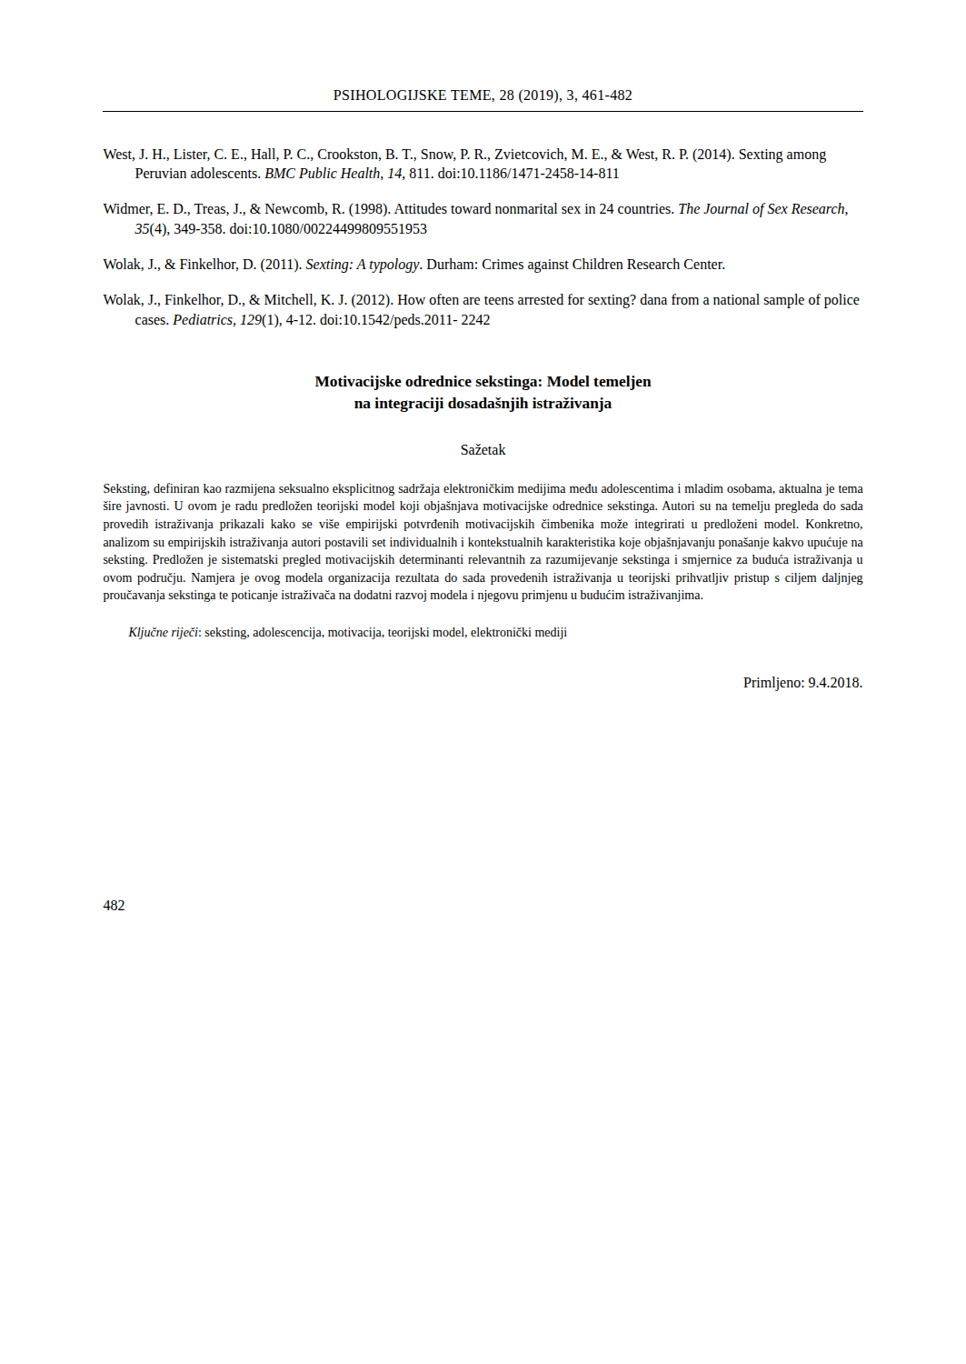PSIHOLOGIJSKE TEME, 28 (2019), 3, 461-482
West, J. H., Lister, C. E., Hall, P. C., Crookston, B. T., Snow, P. R., Zvietcovich, M. E., & West, R. P. (2014). Sexting among Peruvian adolescents. BMC Public Health, 14, 811. doi:10.1186/1471-2458-14-811
Widmer, E. D., Treas, J., & Newcomb, R. (1998). Attitudes toward nonmarital sex in 24 countries. The Journal of Sex Research, 35(4), 349-358. doi:10.1080/00224499809551953
Wolak, J., & Finkelhor, D. (2011). Sexting: A typology. Durham: Crimes against Children Research Center.
Wolak, J., Finkelhor, D., & Mitchell, K. J. (2012). How often are teens arrested for sexting? dana from a national sample of police cases. Pediatrics, 129(1), 4-12. doi:10.1542/peds.2011- 2242
Motivacijske odrednice sekstinga: Model temeljen
na integraciji dosadašnjih istraživanja
Sažetak
Seksting, definiran kao razmijena seksualno eksplicitnog sadržaja elektroničkim medijima među adolescentima i mladim osobama, aktualna je tema šire javnosti. U ovom je radu predložen teorijski model koji objašnjava motivacijske odrednice sekstinga. Autori su na temelju pregleda do sada provedih istraživanja prikazali kako se više empirijski potvrđenih motivacijskih čimbenika može integrirati u predloženi model. Konkretno, analizom su empirijskih istraživanja autori postavili set individualnih i kontekstualnih karakteristika koje objašnjavanju ponašanje kakvo upućuje na seksting. Predložen je sistematski pregled motivacijskih determinanti relevantnih za razumijevanje sekstinga i smjernice za buduća istraživanja u ovom području. Namjera je ovog modela organizacija rezultata do sada provedenih istraživanja u teorijski prihvatljiv pristup s ciljem daljnjeg proučavanja sekstinga te poticanje istraživača na dodatni razvoj modela i njegovu primjenu u budućim istraživanjima.
Ključne riječi: seksting, adolescencija, motivacija, teorijski model, elektronički mediji
Primljeno: 9.4.2018.
482